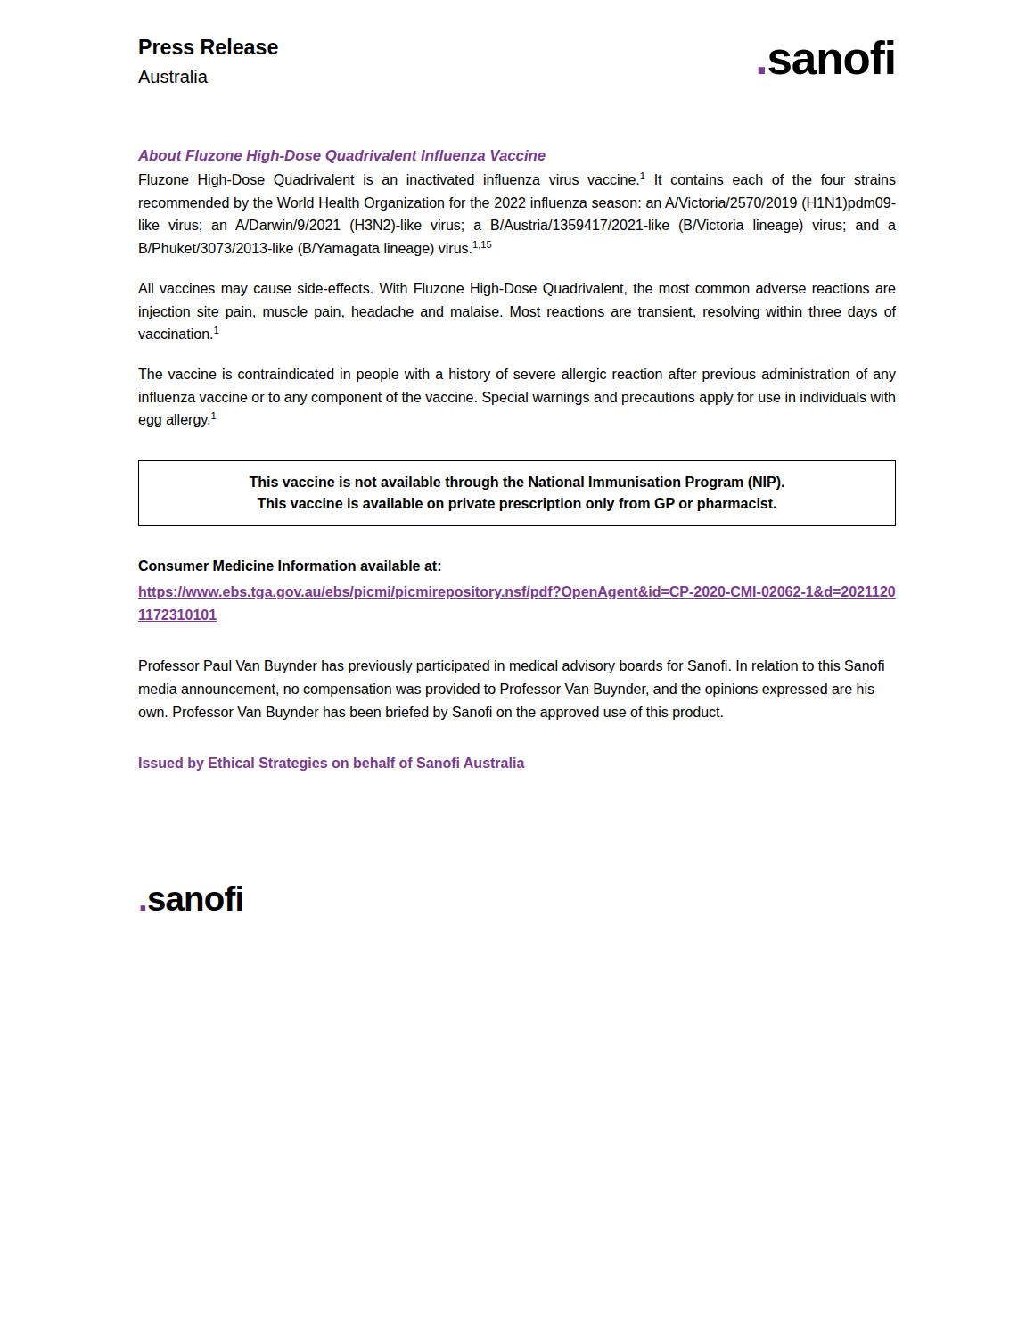Press Release
Australia
. sanofi
About Fluzone High-Dose Quadrivalent Influenza Vaccine
Fluzone High-Dose Quadrivalent is an inactivated influenza virus vaccine.1 It contains each of the four strains recommended by the World Health Organization for the 2022 influenza season: an A/Victoria/2570/2019 (H1N1)pdm09-like virus; an A/Darwin/9/2021 (H3N2)-like virus; a B/Austria/1359417/2021-like (B/Victoria lineage) virus; and a B/Phuket/3073/2013-like (B/Yamagata lineage) virus.1,15
All vaccines may cause side-effects. With Fluzone High-Dose Quadrivalent, the most common adverse reactions are injection site pain, muscle pain, headache and malaise. Most reactions are transient, resolving within three days of vaccination.1
The vaccine is contraindicated in people with a history of severe allergic reaction after previous administration of any influenza vaccine or to any component of the vaccine. Special warnings and precautions apply for use in individuals with egg allergy.1
This vaccine is not available through the National Immunisation Program (NIP).
This vaccine is available on private prescription only from GP or pharmacist.
Consumer Medicine Information available at:
https://www.ebs.tga.gov.au/ebs/picmi/picmirepository.nsf/pdf?OpenAgent&id=CP-2020-CMI-02062-1&d=20211201172310101
Professor Paul Van Buynder has previously participated in medical advisory boards for Sanofi. In relation to this Sanofi media announcement, no compensation was provided to Professor Van Buynder, and the opinions expressed are his own. Professor Van Buynder has been briefed by Sanofi on the approved use of this product.
Issued by Ethical Strategies on behalf of Sanofi Australia
. sanofi